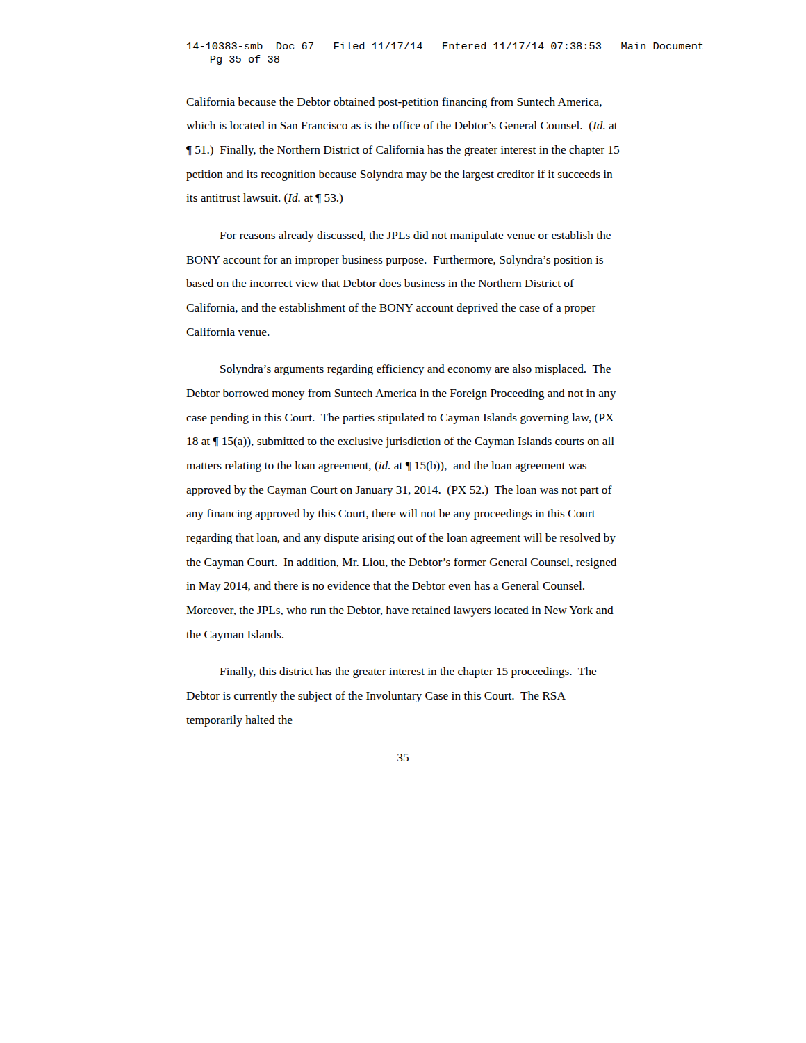14-10383-smb Doc 67 Filed 11/17/14 Entered 11/17/14 07:38:53 Main Document Pg 35 of 38
California because the Debtor obtained post-petition financing from Suntech America, which is located in San Francisco as is the office of the Debtor’s General Counsel. (Id. at ¶ 51.) Finally, the Northern District of California has the greater interest in the chapter 15 petition and its recognition because Solyndra may be the largest creditor if it succeeds in its antitrust lawsuit. (Id. at ¶ 53.)
For reasons already discussed, the JPLs did not manipulate venue or establish the BONY account for an improper business purpose. Furthermore, Solyndra’s position is based on the incorrect view that Debtor does business in the Northern District of California, and the establishment of the BONY account deprived the case of a proper California venue.
Solyndra’s arguments regarding efficiency and economy are also misplaced. The Debtor borrowed money from Suntech America in the Foreign Proceeding and not in any case pending in this Court. The parties stipulated to Cayman Islands governing law, (PX 18 at ¶ 15(a)), submitted to the exclusive jurisdiction of the Cayman Islands courts on all matters relating to the loan agreement, (id. at ¶ 15(b)), and the loan agreement was approved by the Cayman Court on January 31, 2014. (PX 52.) The loan was not part of any financing approved by this Court, there will not be any proceedings in this Court regarding that loan, and any dispute arising out of the loan agreement will be resolved by the Cayman Court. In addition, Mr. Liou, the Debtor’s former General Counsel, resigned in May 2014, and there is no evidence that the Debtor even has a General Counsel. Moreover, the JPLs, who run the Debtor, have retained lawyers located in New York and the Cayman Islands.
Finally, this district has the greater interest in the chapter 15 proceedings. The Debtor is currently the subject of the Involuntary Case in this Court. The RSA temporarily halted the
35